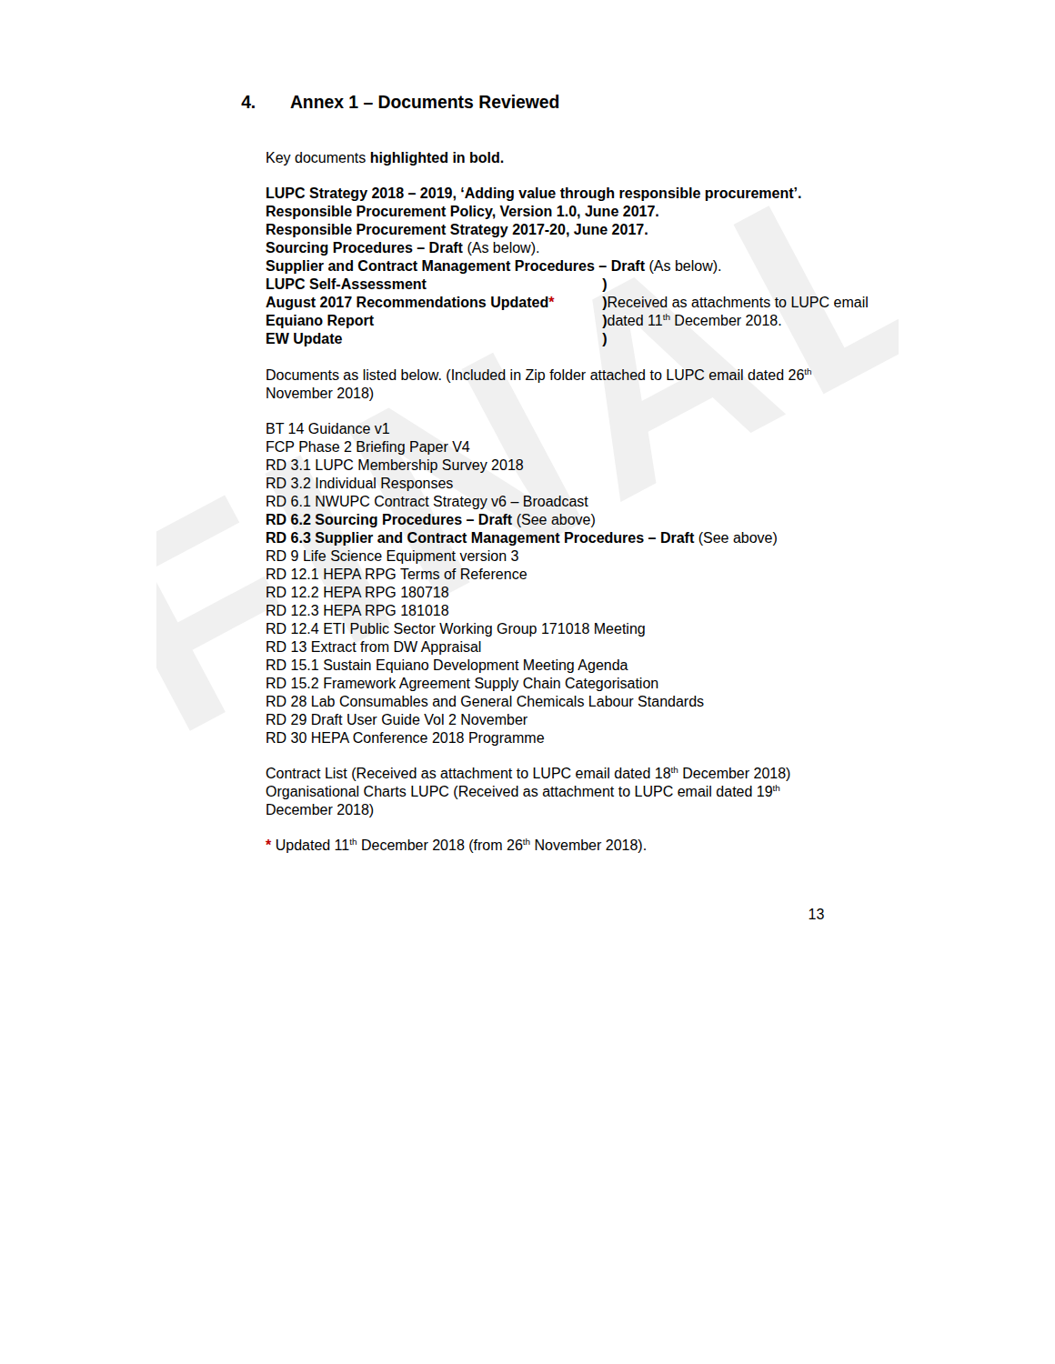FINAL
4. Annex 1 – Documents Reviewed
Key documents highlighted in bold.
LUPC Strategy 2018 – 2019, ‘Adding value through responsible procurement’.
Responsible Procurement Policy, Version 1.0, June 2017.
Responsible Procurement Strategy 2017-20, June 2017.
Sourcing Procedures – Draft (As below).
Supplier and Contract Management Procedures – Draft (As below).
| LUPC Self-Assessment | ) | |
| August 2017 Recommendations Updated * | ) | Received as attachments to LUPC email |
| Equiano Report | ) | dated 11 th December 2018. |
| EW Update | ) | |
Documents as listed below. (Included in Zip folder attached to LUPC email dated 26th November 2018)
BT 14 Guidance v1
FCP Phase 2 Briefing Paper V4
RD 3.1 LUPC Membership Survey 2018
RD 3.2 Individual Responses
RD 6.1 NWUPC Contract Strategy v6 – Broadcast
RD 6.2 Sourcing Procedures – Draft (See above)
RD 6.3 Supplier and Contract Management Procedures – Draft (See above)
RD 9 Life Science Equipment version 3
RD 12.1 HEPA RPG Terms of Reference
RD 12.2 HEPA RPG 180718
RD 12.3 HEPA RPG 181018
RD 12.4 ETI Public Sector Working Group 171018 Meeting
RD 13 Extract from DW Appraisal
RD 15.1 Sustain Equiano Development Meeting Agenda
RD 15.2 Framework Agreement Supply Chain Categorisation
RD 28 Lab Consumables and General Chemicals Labour Standards
RD 29 Draft User Guide Vol 2 November
RD 30 HEPA Conference 2018 Programme
Contract List (Received as attachment to LUPC email dated 18th December 2018)
Organisational Charts LUPC (Received as attachment to LUPC email dated 19th December 2018)
* Updated 11th December 2018 (from 26th November 2018).
13